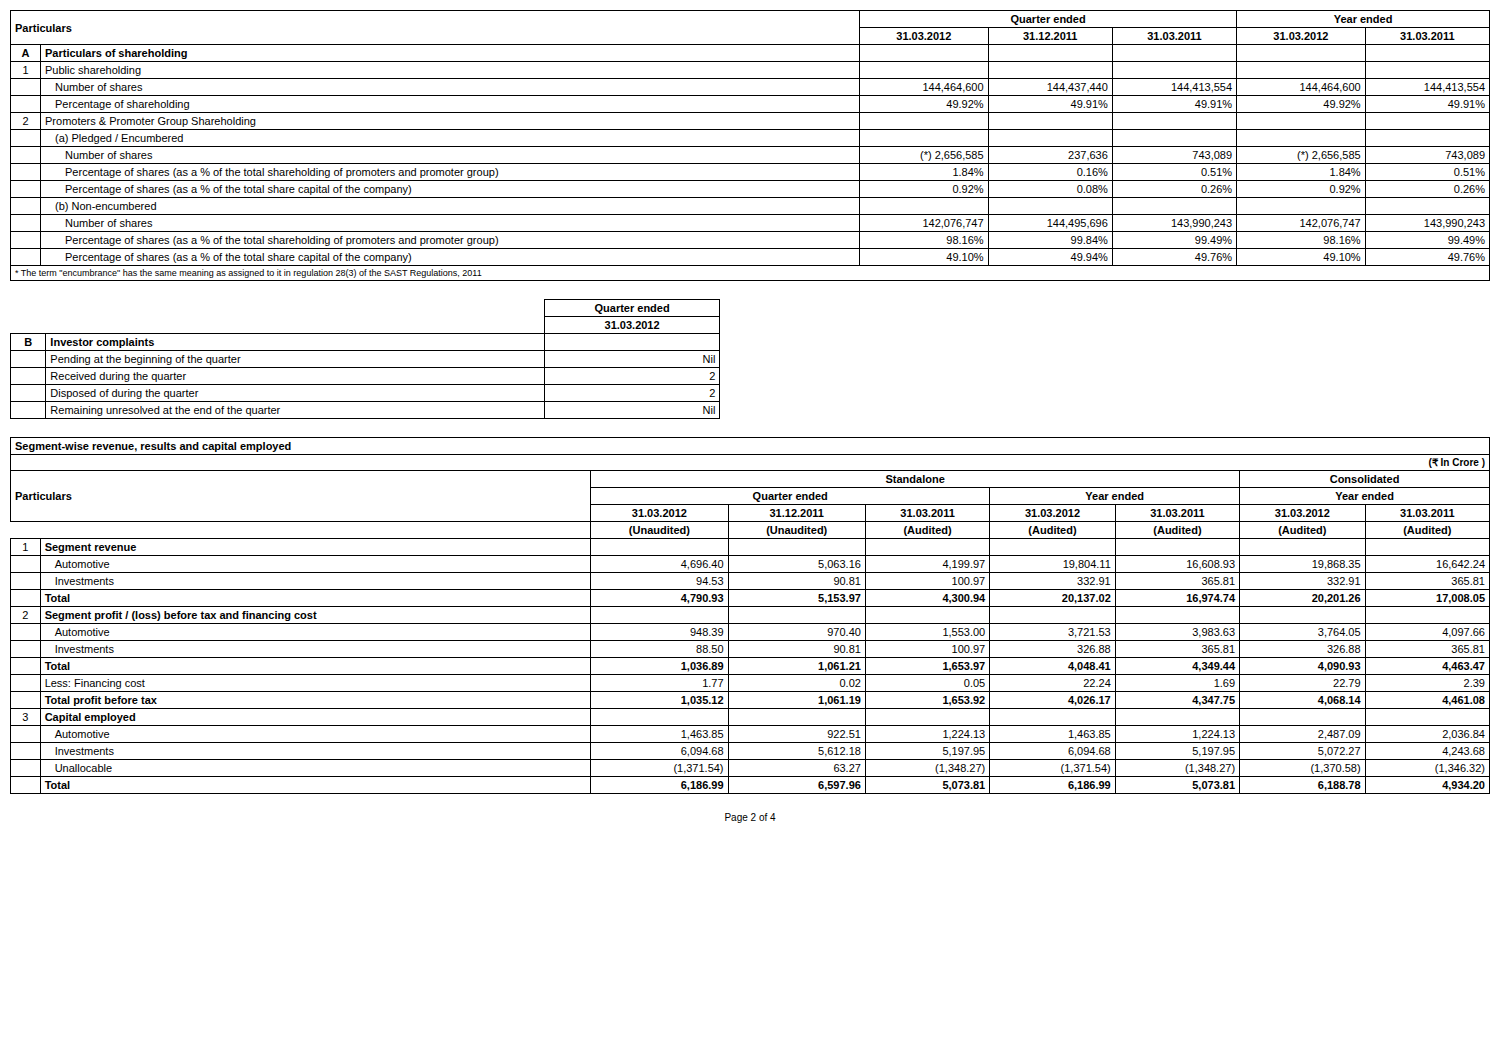| Particulars | Quarter ended | Year ended |
| 31.03.2012 | 31.12.2011 | 31.03.2011 | 31.03.2012 | 31.03.2011 |
| A | Particulars of shareholding | | | | | |
| 1 | Public shareholding | | | | | |
| | Number of shares | 144,464,600 | 144,437,440 | 144,413,554 | 144,464,600 | 144,413,554 |
| | Percentage of shareholding | 49.92% | 49.91% | 49.91% | 49.92% | 49.91% |
| 2 | Promoters & Promoter Group Shareholding | | | | | |
| | (a) Pledged / Encumbered | | | | | |
| | Number of shares | (*) 2,656,585 | 237,636 | 743,089 | (*) 2,656,585 | 743,089 |
| | Percentage of shares (as a % of the total shareholding of promoters and promoter group) | 1.84% | 0.16% | 0.51% | 1.84% | 0.51% |
| | Percentage of shares (as a % of the total share capital of the company) | 0.92% | 0.08% | 0.26% | 0.92% | 0.26% |
| | (b) Non-encumbered | | | | | |
| | Number of shares | 142,076,747 | 144,495,696 | 143,990,243 | 142,076,747 | 143,990,243 |
| | Percentage of shares (as a % of the total shareholding of promoters and promoter group) | 98.16% | 99.84% | 99.49% | 98.16% | 99.49% |
| | Percentage of shares (as a % of the total share capital of the company) | 49.10% | 49.94% | 49.76% | 49.10% | 49.76% |
| * The term "encumbrance" has the same meaning as assigned to it in regulation 28(3) of the SAST Regulations, 2011 |
| | Quarter ended |
| | 31.03.2012 |
| B | Investor complaints | |
| | Pending at the beginning of the quarter | Nil |
| | Received during the quarter | 2 |
| | Disposed of during the quarter | 2 |
| | Remaining unresolved at the end of the quarter | Nil |
| Segment-wise revenue, results and capital employed |
| (₹ In Crore ) |
| Particulars | Standalone | Consolidated |
| Quarter ended | Year ended | Year ended |
| 31.03.2012 | 31.12.2011 | 31.03.2011 | 31.03.2012 | 31.03.2011 | 31.03.2012 | 31.03.2011 |
| | (Unaudited) | (Unaudited) | (Audited) | (Audited) | (Audited) | (Audited) | (Audited) |
| 1 | Segment revenue | | | | | | | |
| | Automotive | 4,696.40 | 5,063.16 | 4,199.97 | 19,804.11 | 16,608.93 | 19,868.35 | 16,642.24 |
| | Investments | 94.53 | 90.81 | 100.97 | 332.91 | 365.81 | 332.91 | 365.81 |
| | Total | 4,790.93 | 5,153.97 | 4,300.94 | 20,137.02 | 16,974.74 | 20,201.26 | 17,008.05 |
| 2 | Segment profit / (loss) before tax and financing cost | | | | | | | |
| | Automotive | 948.39 | 970.40 | 1,553.00 | 3,721.53 | 3,983.63 | 3,764.05 | 4,097.66 |
| | Investments | 88.50 | 90.81 | 100.97 | 326.88 | 365.81 | 326.88 | 365.81 |
| | Total | 1,036.89 | 1,061.21 | 1,653.97 | 4,048.41 | 4,349.44 | 4,090.93 | 4,463.47 |
| | Less: Financing cost | 1.77 | 0.02 | 0.05 | 22.24 | 1.69 | 22.79 | 2.39 |
| | Total profit before tax | 1,035.12 | 1,061.19 | 1,653.92 | 4,026.17 | 4,347.75 | 4,068.14 | 4,461.08 |
| 3 | Capital employed | | | | | | | |
| | Automotive | 1,463.85 | 922.51 | 1,224.13 | 1,463.85 | 1,224.13 | 2,487.09 | 2,036.84 |
| | Investments | 6,094.68 | 5,612.18 | 5,197.95 | 6,094.68 | 5,197.95 | 5,072.27 | 4,243.68 |
| | Unallocable | (1,371.54) | 63.27 | (1,348.27) | (1,371.54) | (1,348.27) | (1,370.58) | (1,346.32) |
| | Total | 6,186.99 | 6,597.96 | 5,073.81 | 6,186.99 | 5,073.81 | 6,188.78 | 4,934.20 |
Page 2 of 4